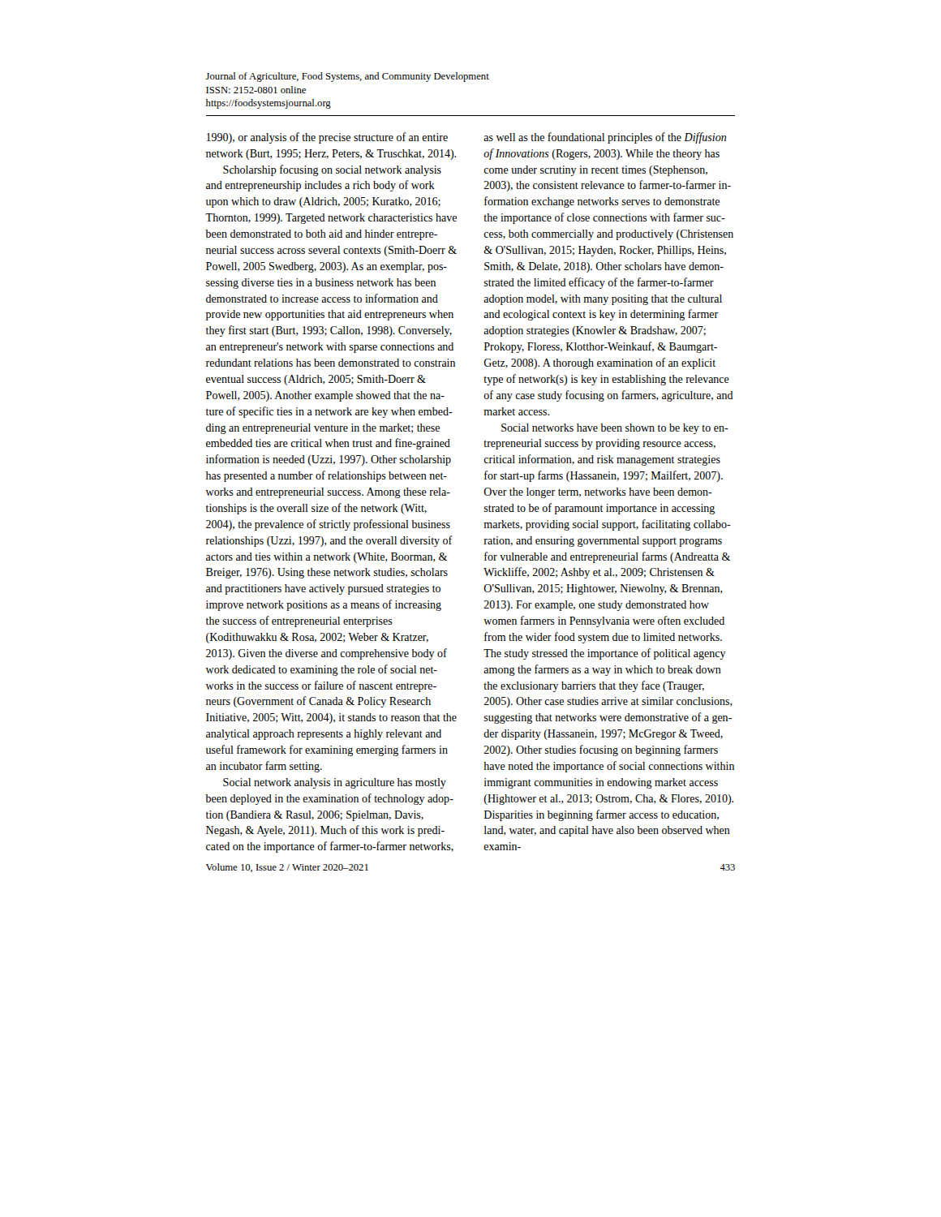Journal of Agriculture, Food Systems, and Community Development
ISSN: 2152-0801 online
https://foodsystemsjournal.org
1990), or analysis of the precise structure of an entire network (Burt, 1995; Herz, Peters, & Truschkat, 2014).
Scholarship focusing on social network analysis and entrepreneurship includes a rich body of work upon which to draw (Aldrich, 2005; Kuratko, 2016; Thornton, 1999). Targeted network characteristics have been demonstrated to both aid and hinder entrepreneurial success across several contexts (Smith-Doerr & Powell, 2005 Swedberg, 2003). As an exemplar, possessing diverse ties in a business network has been demonstrated to increase access to information and provide new opportunities that aid entrepreneurs when they first start (Burt, 1993; Callon, 1998). Conversely, an entrepreneur's network with sparse connections and redundant relations has been demonstrated to constrain eventual success (Aldrich, 2005; Smith-Doerr & Powell, 2005). Another example showed that the nature of specific ties in a network are key when embedding an entrepreneurial venture in the market; these embedded ties are critical when trust and fine-grained information is needed (Uzzi, 1997). Other scholarship has presented a number of relationships between networks and entrepreneurial success. Among these relationships is the overall size of the network (Witt, 2004), the prevalence of strictly professional business relationships (Uzzi, 1997), and the overall diversity of actors and ties within a network (White, Boorman, & Breiger, 1976). Using these network studies, scholars and practitioners have actively pursued strategies to improve network positions as a means of increasing the success of entrepreneurial enterprises (Kodithuwakku & Rosa, 2002; Weber & Kratzer, 2013). Given the diverse and comprehensive body of work dedicated to examining the role of social networks in the success or failure of nascent entrepreneurs (Government of Canada & Policy Research Initiative, 2005; Witt, 2004), it stands to reason that the analytical approach represents a highly relevant and useful framework for examining emerging farmers in an incubator farm setting.
Social network analysis in agriculture has mostly been deployed in the examination of technology adoption (Bandiera & Rasul, 2006; Spielman, Davis, Negash, & Ayele, 2011). Much of this work is predicated on the importance of farmer-to-farmer networks, as well as the foundational principles of the Diffusion of Innovations (Rogers, 2003). While the theory has come under scrutiny in recent times (Stephenson, 2003), the consistent relevance to farmer-to-farmer information exchange networks serves to demonstrate the importance of close connections with farmer success, both commercially and productively (Christensen & O'Sullivan, 2015; Hayden, Rocker, Phillips, Heins, Smith, & Delate, 2018). Other scholars have demonstrated the limited efficacy of the farmer-to-farmer adoption model, with many positing that the cultural and ecological context is key in determining farmer adoption strategies (Knowler & Bradshaw, 2007; Prokopy, Floress, Klotthor-Weinkauf, & Baumgart-Getz, 2008). A thorough examination of an explicit type of network(s) is key in establishing the relevance of any case study focusing on farmers, agriculture, and market access.
Social networks have been shown to be key to entrepreneurial success by providing resource access, critical information, and risk management strategies for start-up farms (Hassanein, 1997; Mailfert, 2007). Over the longer term, networks have been demonstrated to be of paramount importance in accessing markets, providing social support, facilitating collaboration, and ensuring governmental support programs for vulnerable and entrepreneurial farms (Andreatta & Wickliffe, 2002; Ashby et al., 2009; Christensen & O'Sullivan, 2015; Hightower, Niewolny, & Brennan, 2013). For example, one study demonstrated how women farmers in Pennsylvania were often excluded from the wider food system due to limited networks. The study stressed the importance of political agency among the farmers as a way in which to break down the exclusionary barriers that they face (Trauger, 2005). Other case studies arrive at similar conclusions, suggesting that networks were demonstrative of a gender disparity (Hassanein, 1997; McGregor & Tweed, 2002). Other studies focusing on beginning farmers have noted the importance of social connections within immigrant communities in endowing market access (Hightower et al., 2013; Ostrom, Cha, & Flores, 2010). Disparities in beginning farmer access to education, land, water, and capital have also been observed when examin-
Volume 10, Issue 2 / Winter 2020–2021 433